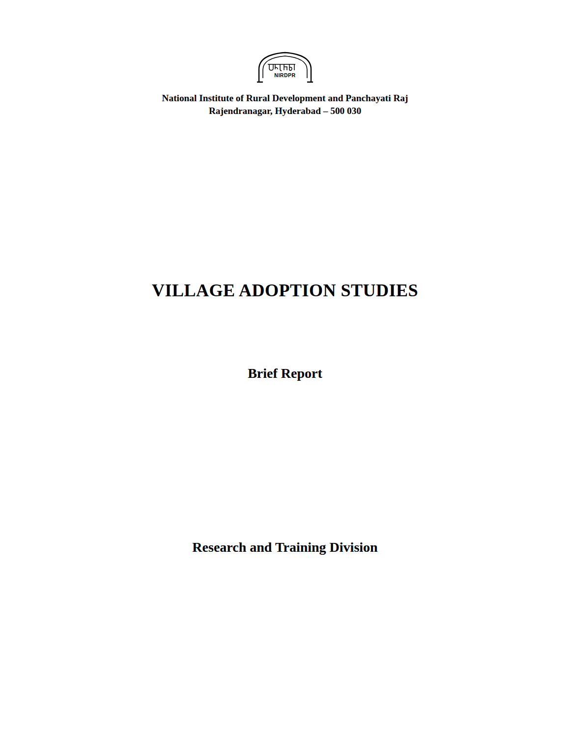NIRDPR
National Institute of Rural Development and Panchayati Raj Rajendranagar, Hyderabad – 500 030
VILLAGE ADOPTION STUDIES
Brief Report
Research and Training Division